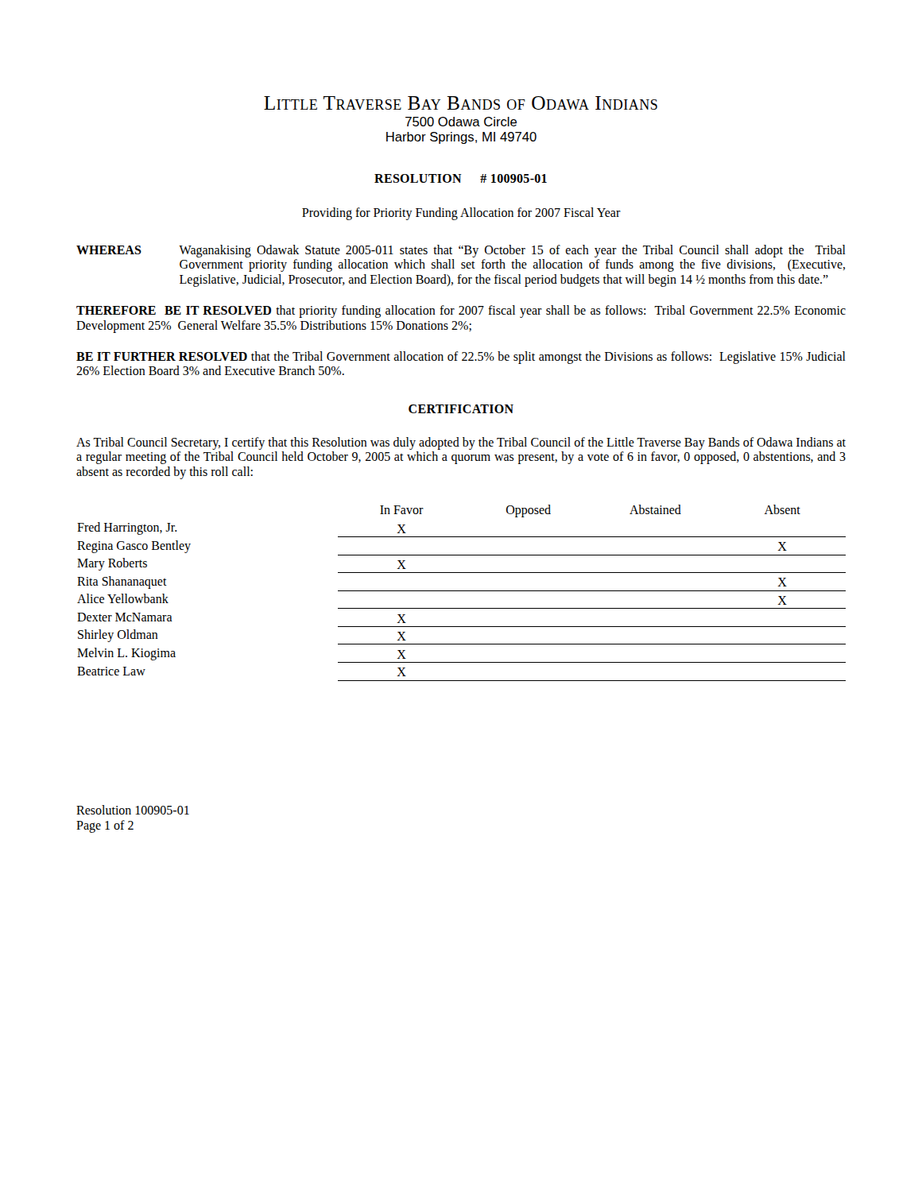Little Traverse Bay Bands of Odawa Indians
7500 Odawa Circle
Harbor Springs, MI 49740
RESOLUTION # 100905-01
Providing for Priority Funding Allocation for 2007 Fiscal Year
| WHEREAS | Waganakising Odawak Statute 2005-011 states that “By October 15 of each year the Tribal Council shall adopt the Tribal Government priority funding allocation which shall set forth the allocation of funds among the five divisions, (Executive, Legislative, Judicial, Prosecutor, and Election Board), for the fiscal period budgets that will begin 14 ½ months from this date.” |
THEREFORE BE IT RESOLVED that priority funding allocation for 2007 fiscal year shall be as follows: Tribal Government 22.5% Economic Development 25% General Welfare 35.5% Distributions 15% Donations 2%;
BE IT FURTHER RESOLVED that the Tribal Government allocation of 22.5% be split amongst the Divisions as follows: Legislative 15% Judicial 26% Election Board 3% and Executive Branch 50%.
CERTIFICATION
As Tribal Council Secretary, I certify that this Resolution was duly adopted by the Tribal Council of the Little Traverse Bay Bands of Odawa Indians at a regular meeting of the Tribal Council held October 9, 2005 at which a quorum was present, by a vote of 6 in favor, 0 opposed, 0 abstentions, and 3 absent as recorded by this roll call:
| | In Favor | Opposed | Abstained | Absent |
| --- | --- | --- | --- | --- |
| Fred Harrington, Jr. | X | | | |
| Regina Gasco Bentley | | | | X |
| Mary Roberts | X | | | |
| Rita Shananaquet | | | | X |
| Alice Yellowbank | | | | X |
| Dexter McNamara | X | | | |
| Shirley Oldman | X | | | |
| Melvin L. Kiogima | X | | | |
| Beatrice Law | X | | | |
Resolution 100905-01
Page 1 of 2